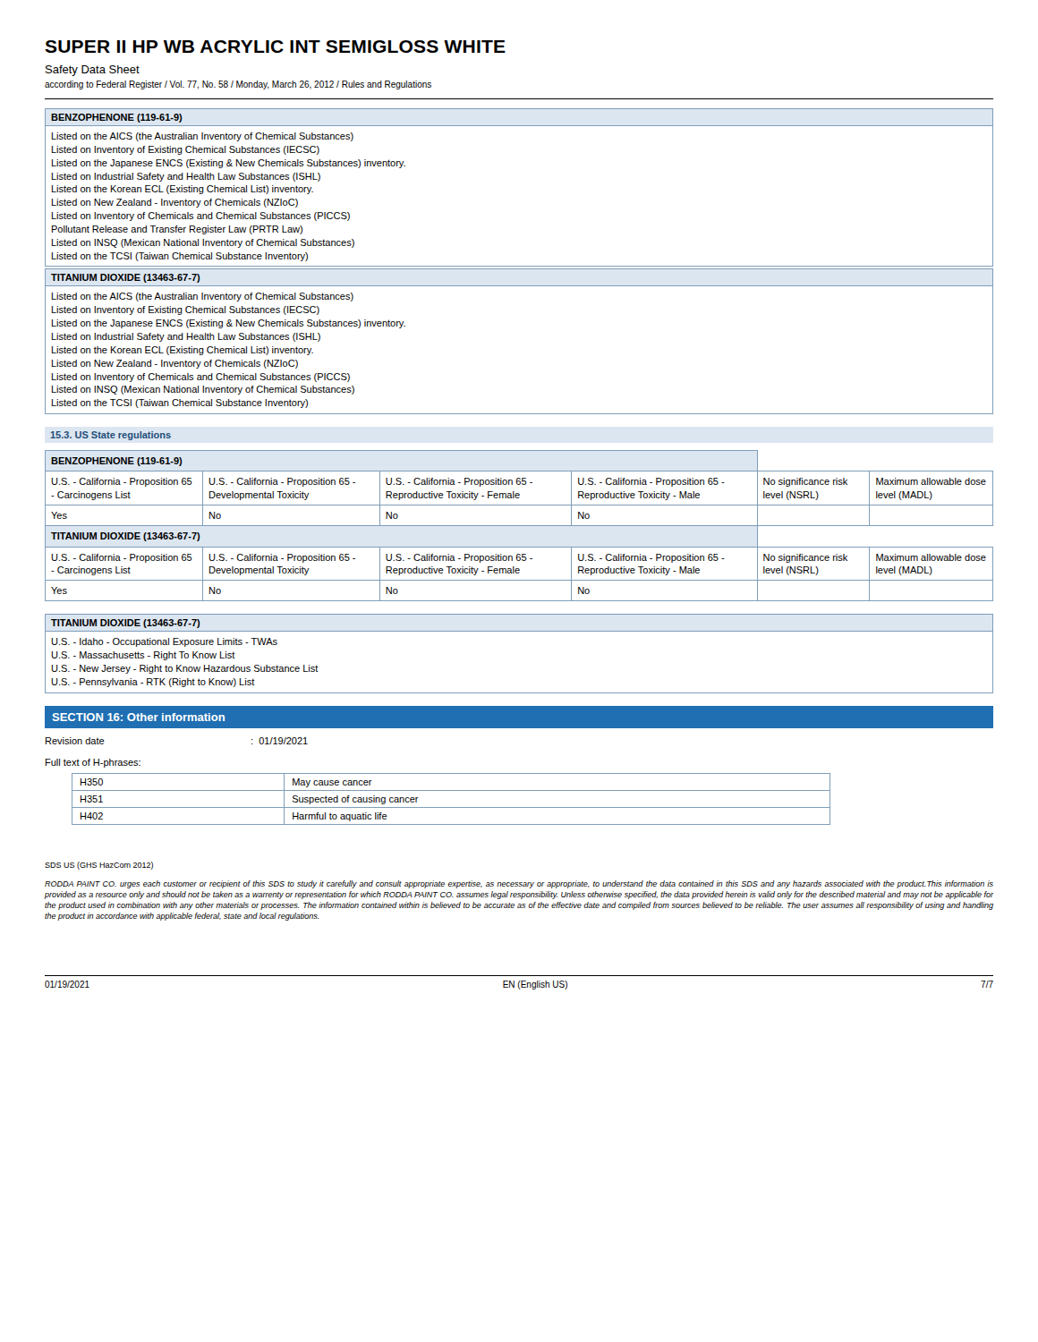SUPER II HP WB ACRYLIC INT SEMIGLOSS WHITE
Safety Data Sheet
according to Federal Register / Vol. 77, No. 58 / Monday, March 26, 2012 / Rules and Regulations
| BENZOPHENONE (119-61-9) |
| --- |
| Listed on the AICS (the Australian Inventory of Chemical Substances) Listed on Inventory of Existing Chemical Substances (IECSC) Listed on the Japanese ENCS (Existing & New Chemicals Substances) inventory. Listed on Industrial Safety and Health Law Substances (ISHL) Listed on the Korean ECL (Existing Chemical List) inventory. Listed on New Zealand - Inventory of Chemicals (NZIoC) Listed on Inventory of Chemicals and Chemical Substances (PICCS) Pollutant Release and Transfer Register Law (PRTR Law) Listed on INSQ (Mexican National Inventory of Chemical Substances) Listed on the TCSI (Taiwan Chemical Substance Inventory) |
| TITANIUM DIOXIDE (13463-67-7) |
| --- |
| Listed on the AICS (the Australian Inventory of Chemical Substances) Listed on Inventory of Existing Chemical Substances (IECSC) Listed on the Japanese ENCS (Existing & New Chemicals Substances) inventory. Listed on Industrial Safety and Health Law Substances (ISHL) Listed on the Korean ECL (Existing Chemical List) inventory. Listed on New Zealand - Inventory of Chemicals (NZIoC) Listed on Inventory of Chemicals and Chemical Substances (PICCS) Listed on INSQ (Mexican National Inventory of Chemical Substances) Listed on the TCSI (Taiwan Chemical Substance Inventory) |
15.3. US State regulations
| BENZOPHENONE (119-61-9) | | |
| U.S. - California - Proposition 65 - Carcinogens List | U.S. - California - Proposition 65 - Developmental Toxicity | U.S. - California - Proposition 65 - Reproductive Toxicity - Female | U.S. - California - Proposition 65 - Reproductive Toxicity - Male | No significance risk level (NSRL) | Maximum allowable dose level (MADL) |
| Yes | No | No | No | | |
| TITANIUM DIOXIDE (13463-67-7) | | |
| U.S. - California - Proposition 65 - Carcinogens List | U.S. - California - Proposition 65 - Developmental Toxicity | U.S. - California - Proposition 65 - Reproductive Toxicity - Female | U.S. - California - Proposition 65 - Reproductive Toxicity - Male | No significance risk level (NSRL) | Maximum allowable dose level (MADL) |
| Yes | No | No | No | | |
| TITANIUM DIOXIDE (13463-67-7) |
| --- |
| U.S. - Idaho - Occupational Exposure Limits - TWAs U.S. - Massachusetts - Right To Know List U.S. - New Jersey - Right to Know Hazardous Substance List U.S. - Pennsylvania - RTK (Right to Know) List |
SECTION 16: Other information
Revision date: 01/19/2021
Full text of H-phrases:
| H350 | May cause cancer |
| H351 | Suspected of causing cancer |
| H402 | Harmful to aquatic life |
SDS US (GHS HazCom 2012)
RODDA PAINT CO. urges each customer or recipient of this SDS to study it carefully and consult appropriate expertise, as necessary or appropriate, to understand the data contained in this SDS and any hazards associated with the product.This information is provided as a resource only and should not be taken as a warrenty or representation for which RODDA PAINT CO. assumes legal responsibility. Unless otherwise specified, the data provided herein is valid only for the described material and may not be applicable for the product used in combination with any other materials or processes. The information contained within is believed to be accurate as of the effective date and compiled from sources believed to be reliable. The user assumes all responsibility of using and handling the product in accordance with applicable federal, state and local regulations.
01/19/2021 EN (English US) 7/7